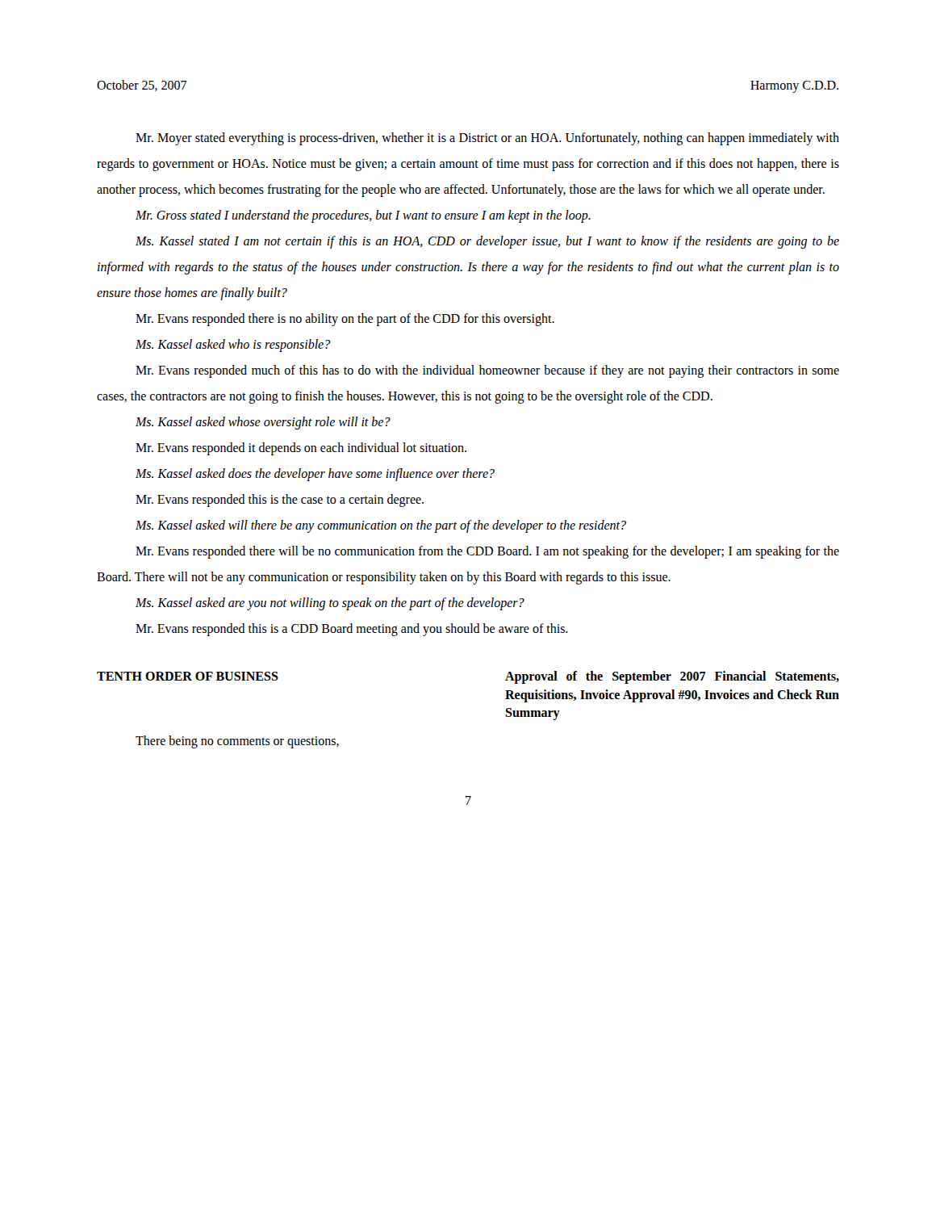October 25, 2007 Harmony C.D.D.
Mr. Moyer stated everything is process-driven, whether it is a District or an HOA. Unfortunately, nothing can happen immediately with regards to government or HOAs. Notice must be given; a certain amount of time must pass for correction and if this does not happen, there is another process, which becomes frustrating for the people who are affected. Unfortunately, those are the laws for which we all operate under.
Mr. Gross stated I understand the procedures, but I want to ensure I am kept in the loop.
Ms. Kassel stated I am not certain if this is an HOA, CDD or developer issue, but I want to know if the residents are going to be informed with regards to the status of the houses under construction. Is there a way for the residents to find out what the current plan is to ensure those homes are finally built?
Mr. Evans responded there is no ability on the part of the CDD for this oversight.
Ms. Kassel asked who is responsible?
Mr. Evans responded much of this has to do with the individual homeowner because if they are not paying their contractors in some cases, the contractors are not going to finish the houses. However, this is not going to be the oversight role of the CDD.
Ms. Kassel asked whose oversight role will it be?
Mr. Evans responded it depends on each individual lot situation.
Ms. Kassel asked does the developer have some influence over there?
Mr. Evans responded this is the case to a certain degree.
Ms. Kassel asked will there be any communication on the part of the developer to the resident?
Mr. Evans responded there will be no communication from the CDD Board. I am not speaking for the developer; I am speaking for the Board. There will not be any communication or responsibility taken on by this Board with regards to this issue.
Ms. Kassel asked are you not willing to speak on the part of the developer?
Mr. Evans responded this is a CDD Board meeting and you should be aware of this.
TENTH ORDER OF BUSINESS
Approval of the September 2007 Financial Statements, Requisitions, Invoice Approval #90, Invoices and Check Run Summary
There being no comments or questions,
7